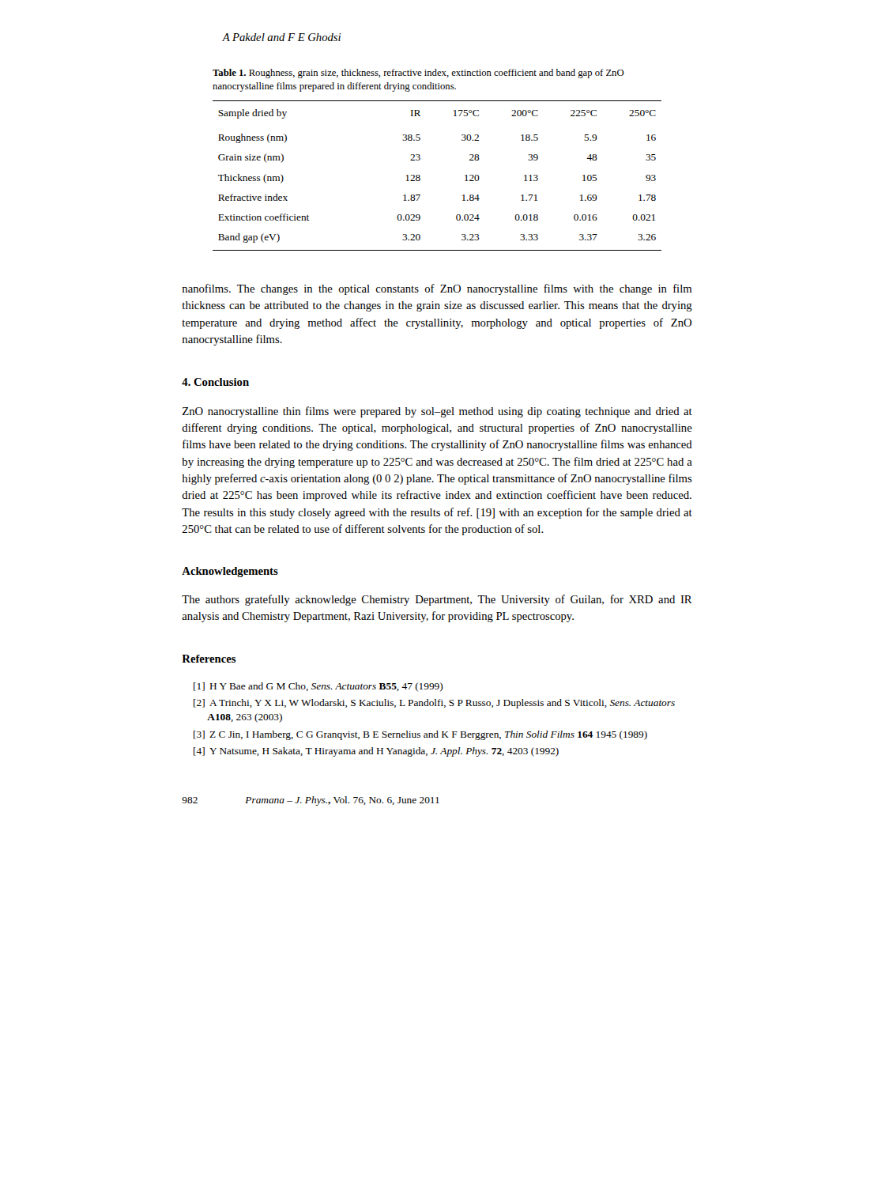A Pakdel and F E Ghodsi
Table 1. Roughness, grain size, thickness, refractive index, extinction coefficient and band gap of ZnO nanocrystalline films prepared in different drying conditions.
| Sample dried by | IR | 175°C | 200°C | 225°C | 250°C |
| --- | --- | --- | --- | --- | --- |
| Roughness (nm) | 38.5 | 30.2 | 18.5 | 5.9 | 16 |
| Grain size (nm) | 23 | 28 | 39 | 48 | 35 |
| Thickness (nm) | 128 | 120 | 113 | 105 | 93 |
| Refractive index | 1.87 | 1.84 | 1.71 | 1.69 | 1.78 |
| Extinction coefficient | 0.029 | 0.024 | 0.018 | 0.016 | 0.021 |
| Band gap (eV) | 3.20 | 3.23 | 3.33 | 3.37 | 3.26 |
nanofilms. The changes in the optical constants of ZnO nanocrystalline films with the change in film thickness can be attributed to the changes in the grain size as discussed earlier. This means that the drying temperature and drying method affect the crystallinity, morphology and optical properties of ZnO nanocrystalline films.
4. Conclusion
ZnO nanocrystalline thin films were prepared by sol–gel method using dip coating technique and dried at different drying conditions. The optical, morphological, and structural properties of ZnO nanocrystalline films have been related to the drying conditions. The crystallinity of ZnO nanocrystalline films was enhanced by increasing the drying temperature up to 225°C and was decreased at 250°C. The film dried at 225°C had a highly preferred c-axis orientation along (0 0 2) plane. The optical transmittance of ZnO nanocrystalline films dried at 225°C has been improved while its refractive index and extinction coefficient have been reduced. The results in this study closely agreed with the results of ref. [19] with an exception for the sample dried at 250°C that can be related to use of different solvents for the production of sol.
Acknowledgements
The authors gratefully acknowledge Chemistry Department, The University of Guilan, for XRD and IR analysis and Chemistry Department, Razi University, for providing PL spectroscopy.
References
[1] H Y Bae and G M Cho, Sens. Actuators B55, 47 (1999)
[2] A Trinchi, Y X Li, W Wlodarski, S Kaciulis, L Pandolfi, S P Russo, J Duplessis and S Viticoli, Sens. Actuators A108, 263 (2003)
[3] Z C Jin, I Hamberg, C G Granqvist, B E Sernelius and K F Berggren, Thin Solid Films 164 1945 (1989)
[4] Y Natsume, H Sakata, T Hirayama and H Yanagida, J. Appl. Phys. 72, 4203 (1992)
982
Pramana – J. Phys., Vol. 76, No. 6, June 2011